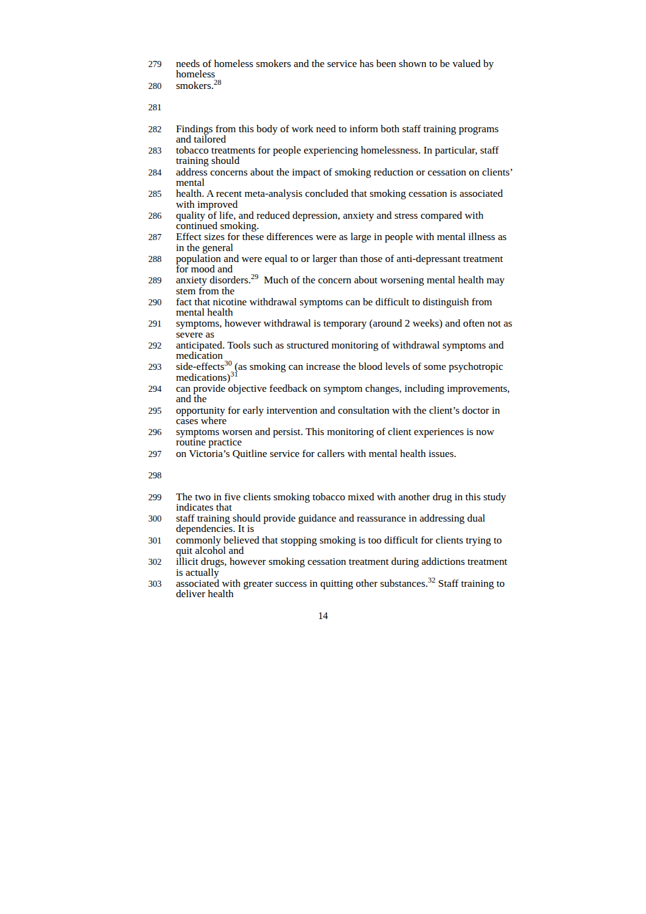279 needs of homeless smokers and the service has been shown to be valued by homeless
280 smokers.28
281
282 Findings from this body of work need to inform both staff training programs and tailored
283 tobacco treatments for people experiencing homelessness. In particular, staff training should
284 address concerns about the impact of smoking reduction or cessation on clients’ mental
285 health. A recent meta-analysis concluded that smoking cessation is associated with improved
286 quality of life, and reduced depression, anxiety and stress compared with continued smoking.
287 Effect sizes for these differences were as large in people with mental illness as in the general
288 population and were equal to or larger than those of anti-depressant treatment for mood and
289 anxiety disorders.29 Much of the concern about worsening mental health may stem from the
290 fact that nicotine withdrawal symptoms can be difficult to distinguish from mental health
291 symptoms, however withdrawal is temporary (around 2 weeks) and often not as severe as
292 anticipated. Tools such as structured monitoring of withdrawal symptoms and medication
293 side-effects30 (as smoking can increase the blood levels of some psychotropic medications)31
294 can provide objective feedback on symptom changes, including improvements, and the
295 opportunity for early intervention and consultation with the client’s doctor in cases where
296 symptoms worsen and persist. This monitoring of client experiences is now routine practice
297 on Victoria’s Quitline service for callers with mental health issues.
298
299 The two in five clients smoking tobacco mixed with another drug in this study indicates that
300 staff training should provide guidance and reassurance in addressing dual dependencies. It is
301 commonly believed that stopping smoking is too difficult for clients trying to quit alcohol and
302 illicit drugs, however smoking cessation treatment during addictions treatment is actually
303 associated with greater success in quitting other substances.32 Staff training to deliver health
14